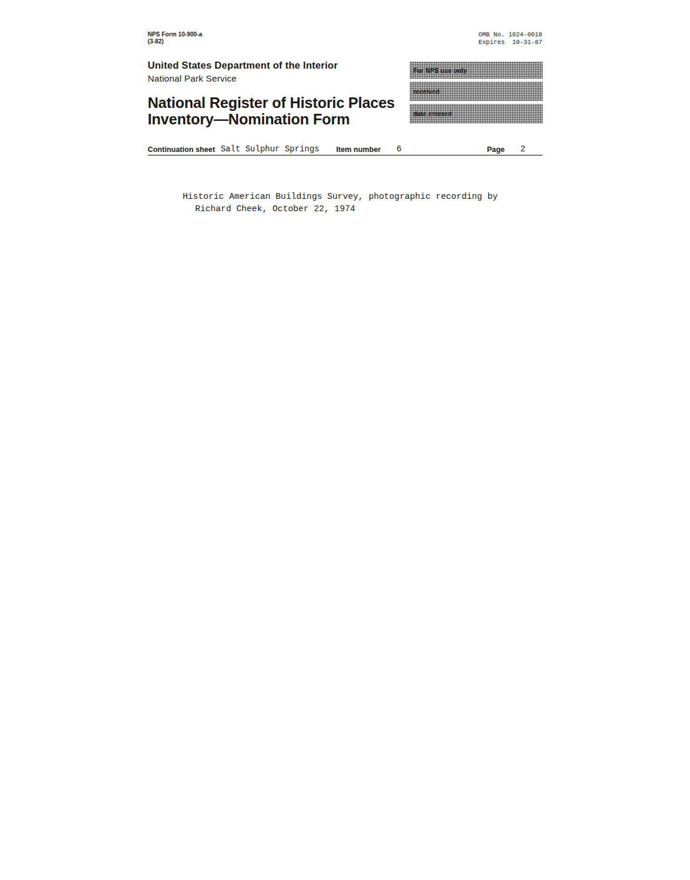NPS Form 10-900-a
(3-82)
OMB No. 1024-0018 Expires 10-31-87
United States Department of the Interior
National Park Service
National Register of Historic Places
Inventory—Nomination Form
For NPS use only
received
date entered
Continuation sheet Salt Sulphur Springs Item number 6 Page 2
Historic American Buildings Survey, photographic recording by Richard Cheek, October 22, 1974